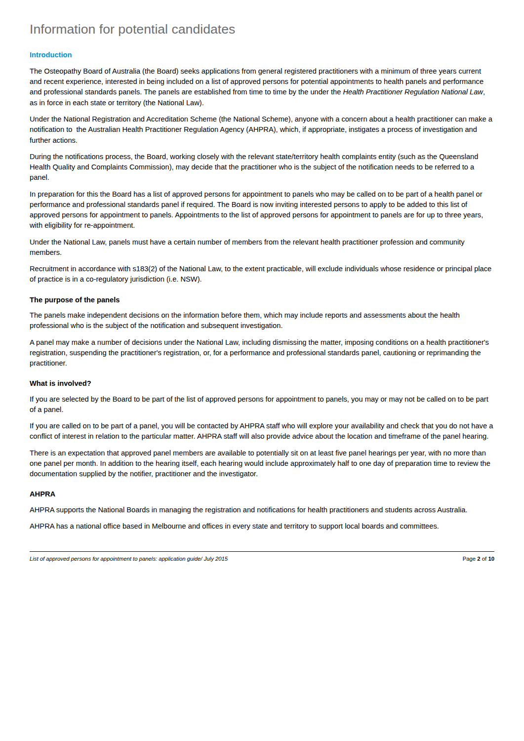Information for potential candidates
Introduction
The Osteopathy Board of Australia (the Board) seeks applications from general registered practitioners with a minimum of three years current and recent experience, interested in being included on a list of approved persons for potential appointments to health panels and performance and professional standards panels. The panels are established from time to time by the under the Health Practitioner Regulation National Law, as in force in each state or territory (the National Law).
Under the National Registration and Accreditation Scheme (the National Scheme), anyone with a concern about a health practitioner can make a notification to the Australian Health Practitioner Regulation Agency (AHPRA), which, if appropriate, instigates a process of investigation and further actions.
During the notifications process, the Board, working closely with the relevant state/territory health complaints entity (such as the Queensland Health Quality and Complaints Commission), may decide that the practitioner who is the subject of the notification needs to be referred to a panel.
In preparation for this the Board has a list of approved persons for appointment to panels who may be called on to be part of a health panel or performance and professional standards panel if required. The Board is now inviting interested persons to apply to be added to this list of approved persons for appointment to panels. Appointments to the list of approved persons for appointment to panels are for up to three years, with eligibility for re-appointment.
Under the National Law, panels must have a certain number of members from the relevant health practitioner profession and community members.
Recruitment in accordance with s183(2) of the National Law, to the extent practicable, will exclude individuals whose residence or principal place of practice is in a co-regulatory jurisdiction (i.e. NSW).
The purpose of the panels
The panels make independent decisions on the information before them, which may include reports and assessments about the health professional who is the subject of the notification and subsequent investigation.
A panel may make a number of decisions under the National Law, including dismissing the matter, imposing conditions on a health practitioner's registration, suspending the practitioner's registration, or, for a performance and professional standards panel, cautioning or reprimanding the practitioner.
What is involved?
If you are selected by the Board to be part of the list of approved persons for appointment to panels, you may or may not be called on to be part of a panel.
If you are called on to be part of a panel, you will be contacted by AHPRA staff who will explore your availability and check that you do not have a conflict of interest in relation to the particular matter. AHPRA staff will also provide advice about the location and timeframe of the panel hearing.
There is an expectation that approved panel members are available to potentially sit on at least five panel hearings per year, with no more than one panel per month. In addition to the hearing itself, each hearing would include approximately half to one day of preparation time to review the documentation supplied by the notifier, practitioner and the investigator.
AHPRA
AHPRA supports the National Boards in managing the registration and notifications for health practitioners and students across Australia.
AHPRA has a national office based in Melbourne and offices in every state and territory to support local boards and committees.
List of approved persons for appointment to panels: application guide/ July 2015 Page 2 of 10